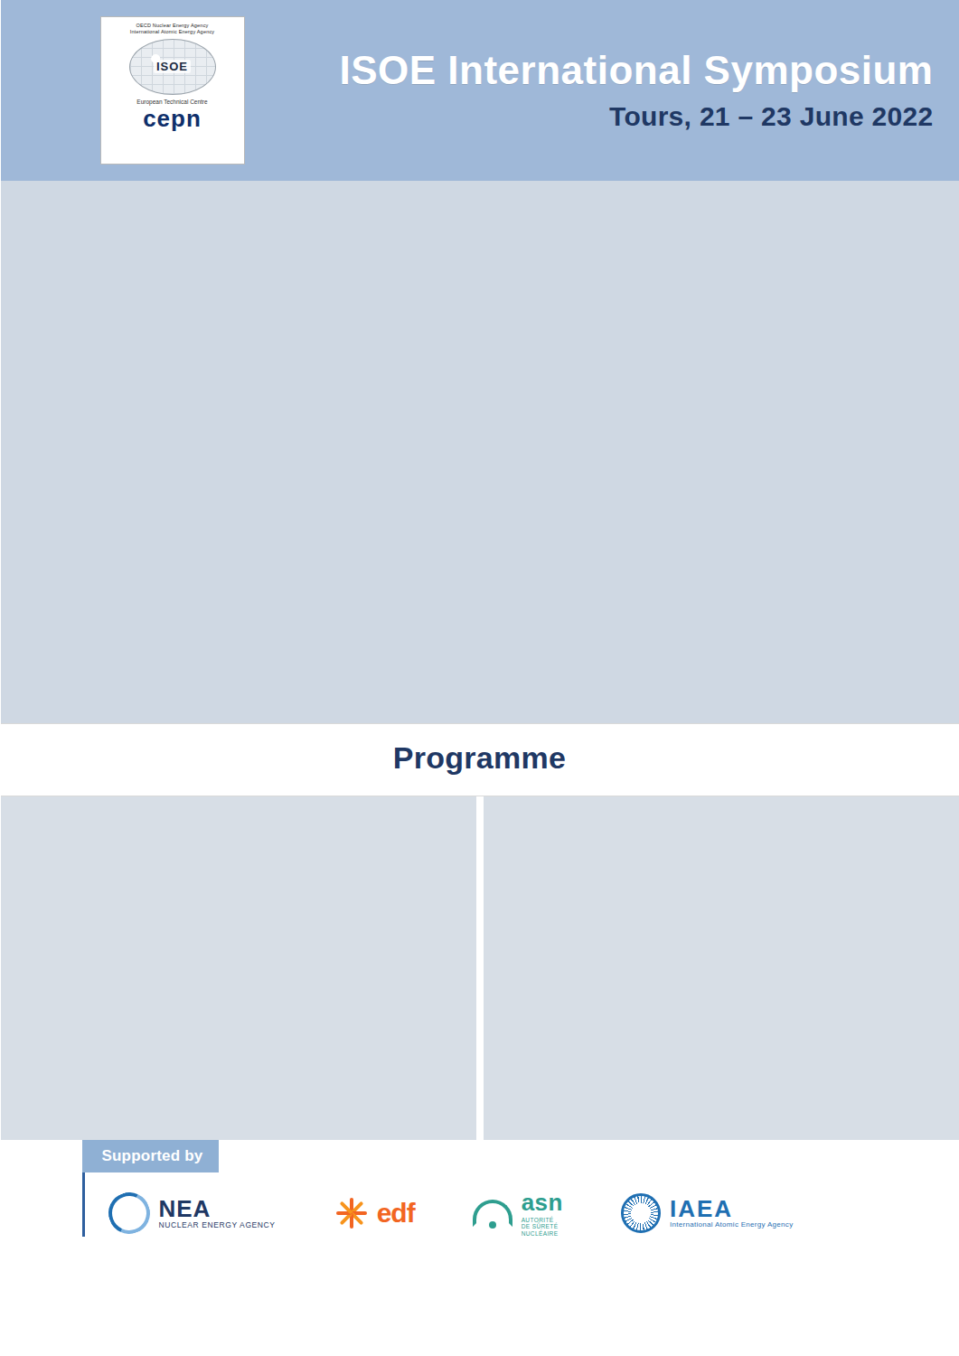OECD Nuclear Energy Agency
International Atomic Energy Agency
ISOE
European Technical Centre
cepn
ISOE International Symposium
Tours, 21 – 23 June 2022
Programme
Supported by
NEA
NUCLEAR ENERGY AGENCY
edf
asn
AUTORITÉ
DE SÛRETÉ
NUCLÉAIRE
IAEA
International Atomic Energy Agency